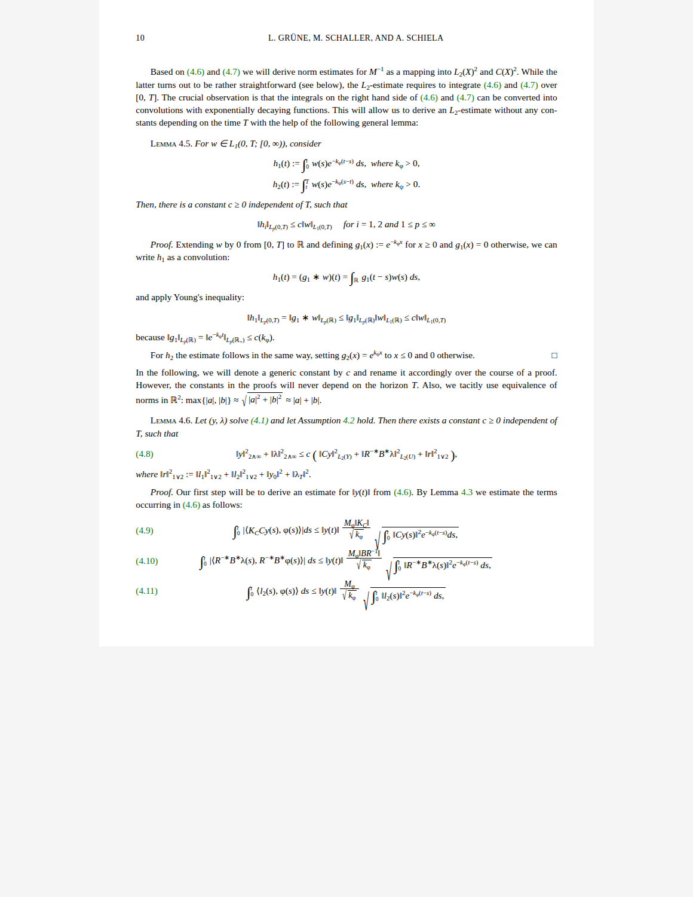10 L. GRÜNE, M. SCHALLER, AND A. SCHIELA
Based on (4.6) and (4.7) we will derive norm estimates for M−1 as a mapping into L2(X)2 and C(X)2. While the latter turns out to be rather straightforward (see below), the L2-estimate requires to integrate (4.6) and (4.7) over [0, T]. The crucial observation is that the integrals on the right hand side of (4.6) and (4.7) can be converted into convolutions with exponentially decaying functions. This will allow us to derive an L2-estimate without any constants depending on the time T with the help of the following general lemma:
Lemma 4.5. For w ∈ L1(0, T; [0, ∞)), consider
h1(t) := ∫t 0 w(s)e−kφ(t−s) ds, where kφ > 0,
h2(t) := ∫Tt w(s)e−kψ(s−t) ds, where kψ > 0.
Then, there is a constant c ≥ 0 independent of T, such that
‖hi‖Lp(0,T) ≤ c‖w‖L1(0,T) for i = 1, 2 and 1 ≤ p ≤ ∞
Proof. Extending w by 0 from [0, T] to ℝ and defining g1(x) := e−kφx for x ≥ 0 and g1(x) = 0 otherwise, we can write h1 as a convolution:
h1(t) = (g1 ∗ w)(t) = ∫ ℝ g1(t − s)w(s) ds,
and apply Young's inequality:
‖h1‖Lp(0,T) = ‖g1 ∗ w‖Lp(ℝ) ≤ ‖g1‖Lp(ℝ)‖w‖L1(ℝ) ≤ c‖w‖L1(0,T)
because ‖g1‖Lp(ℝ) = ‖e−kφt‖Lp(ℝ+) ≤ c(kφ).
For h2 the estimate follows in the same way, setting g2(x) = ekψx to x ≤ 0 and 0 otherwise. □
In the following, we will denote a generic constant by c and rename it accordingly over the course of a proof. However, the constants in the proofs will never depend on the horizon T. Also, we tacitly use equivalence of norms in ℝ2: max{|a|, |b|} ≈ |a|2 + |b|2 ≈ |a| + |b|.
Lemma 4.6. Let (y, λ) solve (4.1) and let Assumption 4.2 hold. Then there exists a constant c ≥ 0 independent of T, such that
(4.8) ‖y‖22∧∞ + ‖λ‖22∧∞ ≤ c ( ‖Cy‖2L2(Y) + ‖R−∗B∗λ‖2L2(U) + ‖r‖21∨2 ),
where ‖r‖21∨2 := ‖l1‖21∨2 + ‖l2‖21∨2 + ‖y0‖2 + ‖λT‖2.
Proof. Our first step will be to derive an estimate for ‖y(t)‖ from (4.6). By Lemma 4.3 we estimate the terms occurring in (4.6) as follows:
(4.9) ∫t 0 |⟨KCCy(s), φ(s)⟩|ds ≤ ‖y(t)‖ Mφ‖KC‖kφ ∫t 0 ‖Cy(s)‖2 e−kφ(t−s)ds,
(4.10) ∫t 0 |⟨R−∗B∗λ(s), R−∗B∗φ(s)⟩| ds ≤ ‖y(t)‖ Mφ‖BR−1‖kφ ∫t 0 ‖R−∗B∗λ(s)‖2 e−kφ(t−s) ds,
(4.11) ∫t 0 ⟨l2(s), φ(s)⟩ ds ≤ ‖y(t)‖ Mφ kφ ∫t 0 ‖l2(s)‖2 e−kφ(t−s) ds,